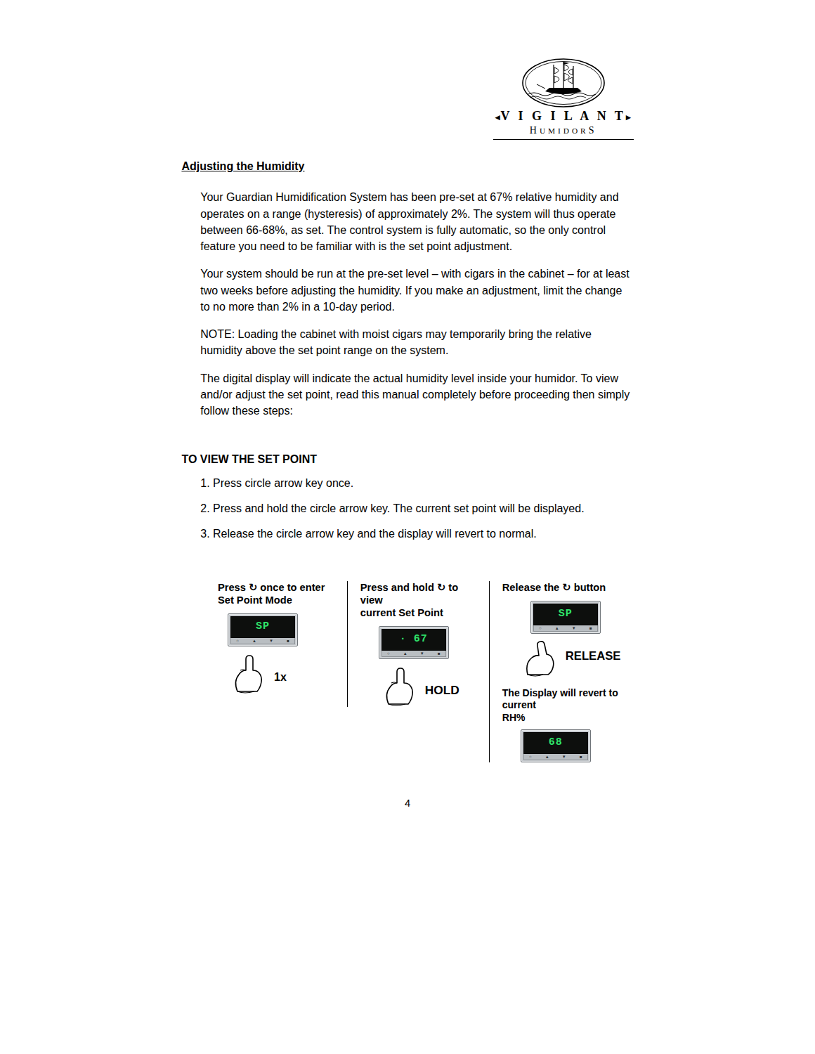◂V I G I L A N T▸
HUMIDORS
Adjusting the Humidity
Your Guardian Humidification System has been pre-set at 67% relative humidity and operates on a range (hysteresis) of approximately 2%. The system will thus operate between 66-68%, as set. The control system is fully automatic, so the only control feature you need to be familiar with is the set point adjustment.
Your system should be run at the pre-set level – with cigars in the cabinet – for at least two weeks before adjusting the humidity. If you make an adjustment, limit the change to no more than 2% in a 10-day period.
NOTE: Loading the cabinet with moist cigars may temporarily bring the relative humidity above the set point range on the system.
The digital display will indicate the actual humidity level inside your humidor. To view and/or adjust the set point, read this manual completely before proceeding then simply follow these steps:
TO VIEW THE SET POINT
1. Press circle arrow key once.
2. Press and hold the circle arrow key. The current set point will be displayed.
3. Release the circle arrow key and the display will revert to normal.
Press ↻ once to enter
Set Point Mode
SP
○▲▼■
1x
Press and hold ↻ to view
current Set Point
· 67
○▲▼■
HOLD
Release the ↻ button
SP
○▲▼■
RELEASE
The Display will revert to current
RH%
68
○▲▼■
4